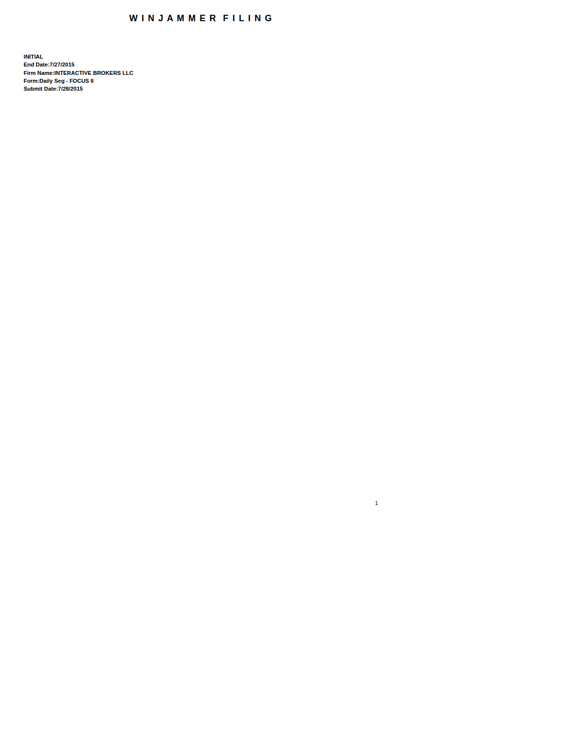W I N J A M M E R F I L I N G
INITIAL
End Date:7/27/2015
Firm Name:INTERACTIVE BROKERS LLC
Form:Daily Seg - FOCUS II
Submit Date:7/28/2015
1